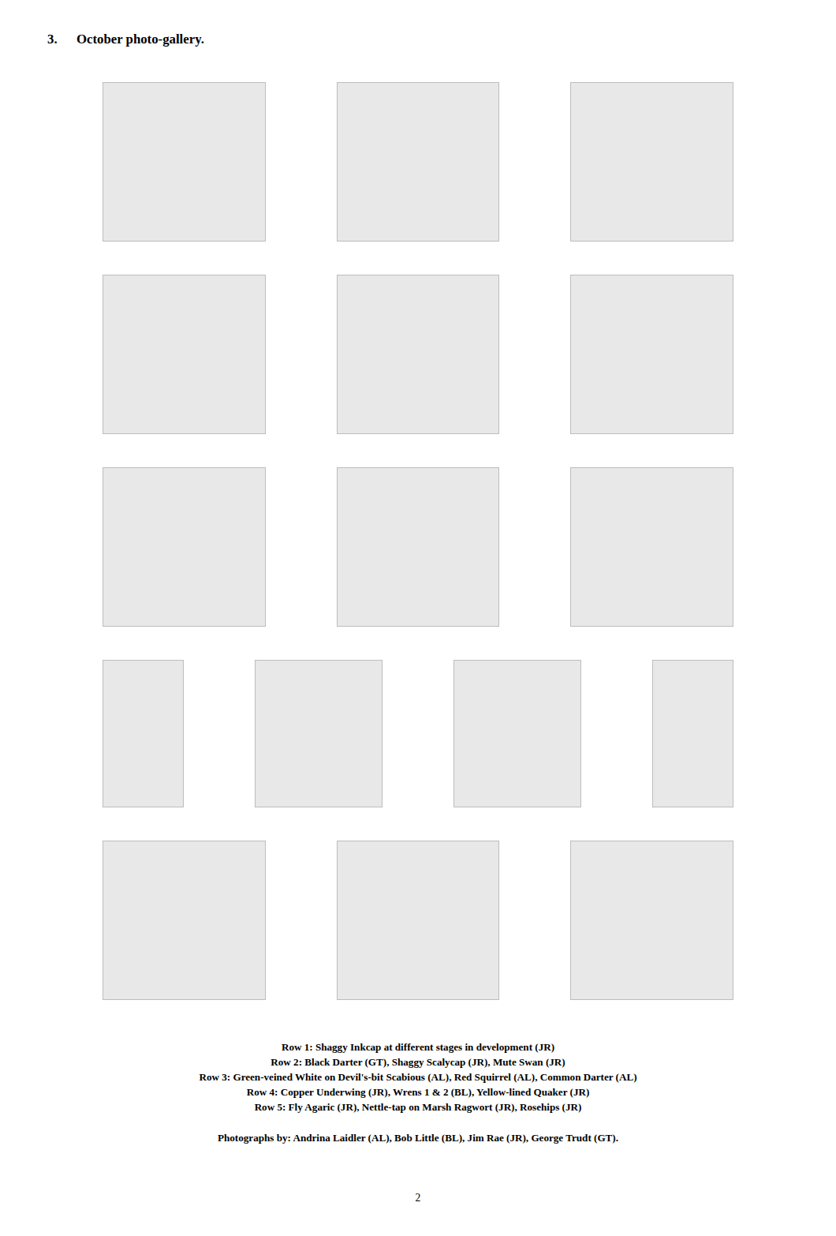3. October photo-gallery.
Row 1: Shaggy Inkcap at different stages in development (JR)
Row 2: Black Darter (GT), Shaggy Scalycap (JR), Mute Swan (JR)
Row 3: Green-veined White on Devil's-bit Scabious (AL), Red Squirrel (AL), Common Darter (AL)
Row 4: Copper Underwing (JR), Wrens 1 & 2 (BL), Yellow-lined Quaker (JR)
Row 5: Fly Agaric (JR), Nettle-tap on Marsh Ragwort (JR), Rosehips (JR)
Photographs by: Andrina Laidler (AL), Bob Little (BL), Jim Rae (JR), George Trudt (GT).
2